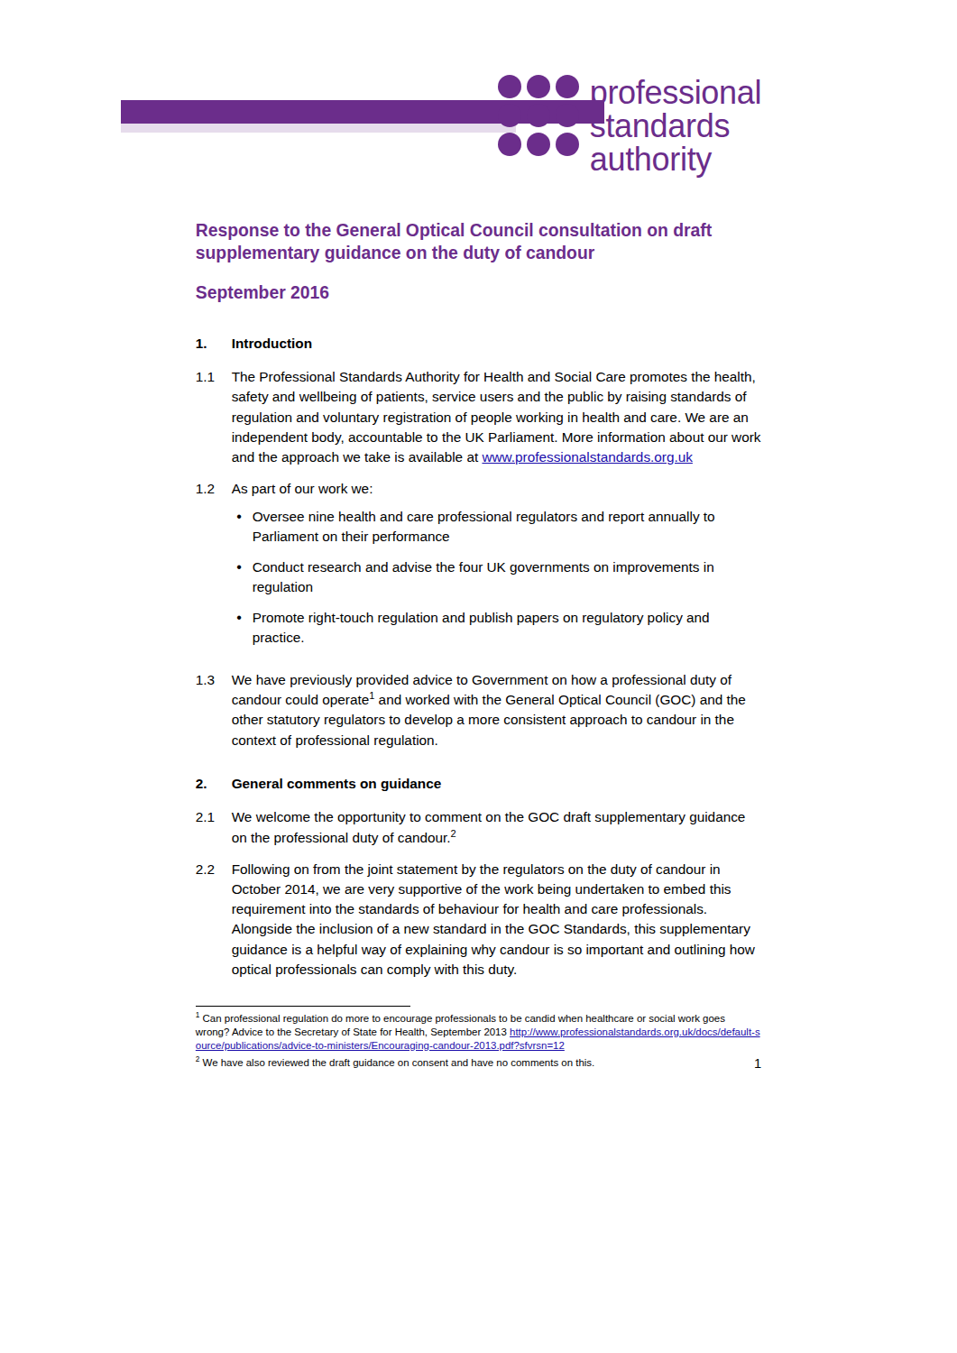professional
standards
authority
Response to the General Optical Council consultation on draft supplementary guidance on the duty of candour
September 2016
1.
Introduction
1.1
The Professional Standards Authority for Health and Social Care promotes the health, safety and wellbeing of patients, service users and the public by raising standards of regulation and voluntary registration of people working in health and care. We are an independent body, accountable to the UK Parliament. More information about our work and the approach we take is available at www.professionalstandards.org.uk
1.2
As part of our work we:
Oversee nine health and care professional regulators and report annually to Parliament on their performance
Conduct research and advise the four UK governments on improvements in regulation
Promote right-touch regulation and publish papers on regulatory policy and practice.
1.3
We have previously provided advice to Government on how a professional duty of candour could operate1 and worked with the General Optical Council (GOC) and the other statutory regulators to develop a more consistent approach to candour in the context of professional regulation.
2.
General comments on guidance
2.1
We welcome the opportunity to comment on the GOC draft supplementary guidance on the professional duty of candour.2
2.2
Following on from the joint statement by the regulators on the duty of candour in October 2014, we are very supportive of the work being undertaken to embed this requirement into the standards of behaviour for health and care professionals. Alongside the inclusion of a new standard in the GOC Standards, this supplementary guidance is a helpful way of explaining why candour is so important and outlining how optical professionals can comply with this duty.
1 Can professional regulation do more to encourage professionals to be candid when healthcare or social work goes wrong? Advice to the Secretary of State for Health, September 2013 http://www.professionalstandards.org.uk/docs/default-source/publications/advice-to-ministers/Encouraging-candour-2013.pdf?sfvrsn=12
2 We have also reviewed the draft guidance on consent and have no comments on this.
1